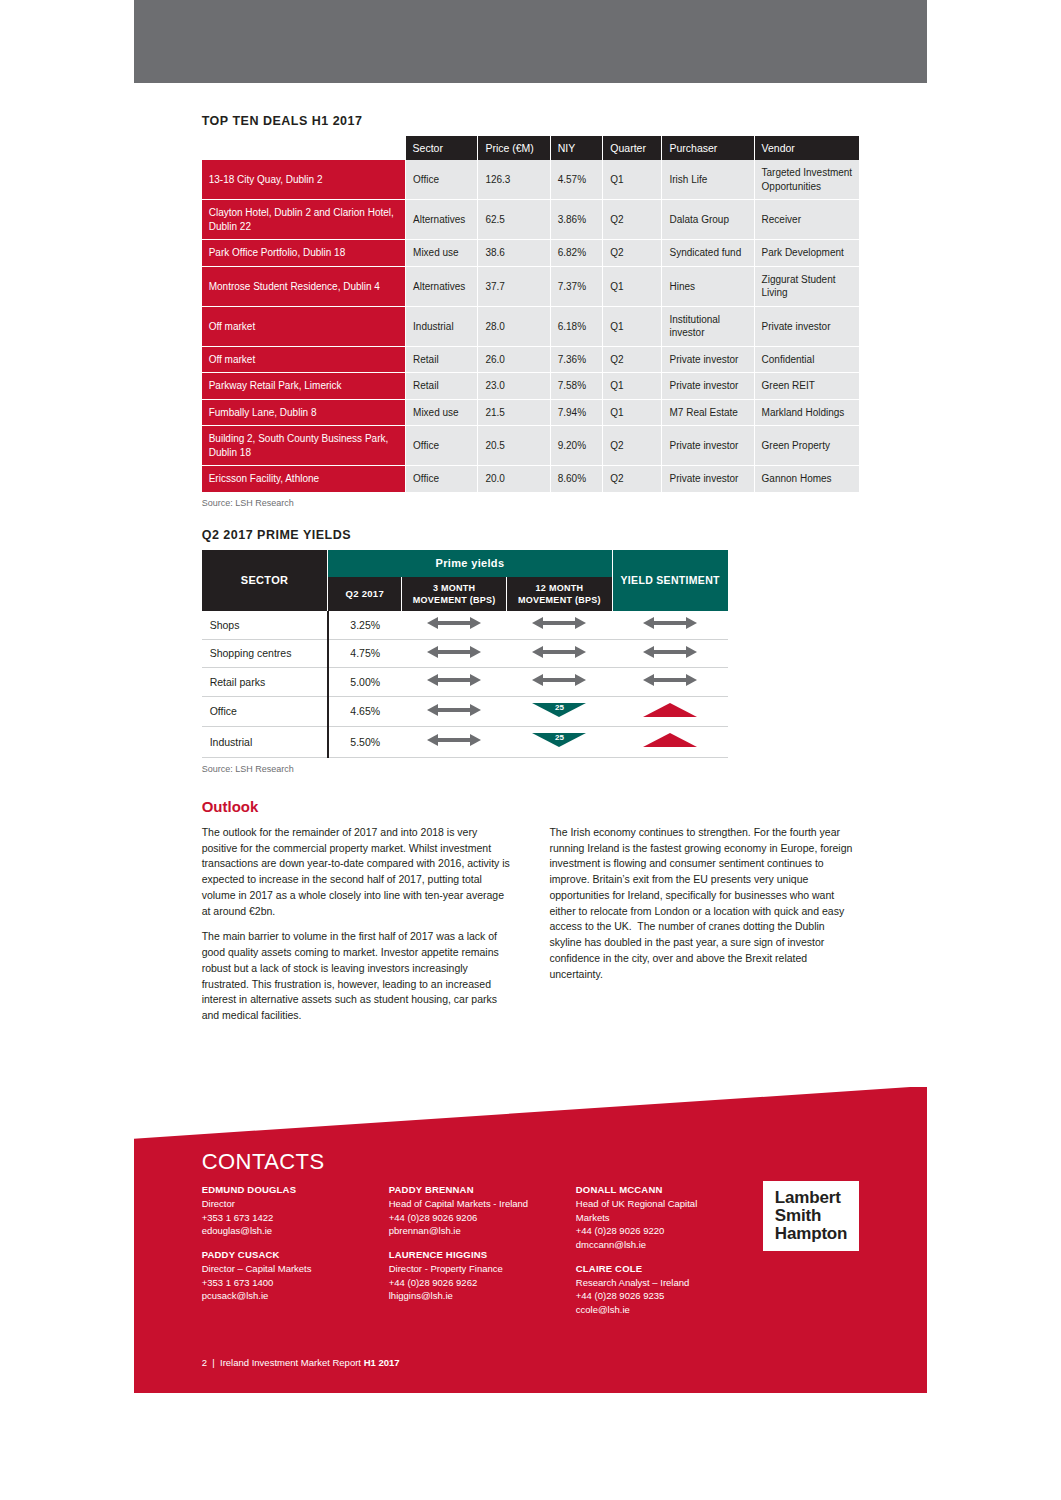Top ten deals H1 2017
| | Sector | Price (€M) | NIY | Quarter | Purchaser | Vendor |
| --- | --- | --- | --- | --- | --- | --- |
| 13-18 City Quay, Dublin 2 | Office | 126.3 | 4.57% | Q1 | Irish Life | Targeted Investment Opportunities |
| Clayton Hotel, Dublin 2 and Clarion Hotel, Dublin 22 | Alternatives | 62.5 | 3.86% | Q2 | Dalata Group | Receiver |
| Park Office Portfolio, Dublin 18 | Mixed use | 38.6 | 6.82% | Q2 | Syndicated fund | Park Development |
| Montrose Student Residence, Dublin 4 | Alternatives | 37.7 | 7.37% | Q1 | Hines | Ziggurat Student Living |
| Off market | Industrial | 28.0 | 6.18% | Q1 | Institutional investor | Private investor |
| Off market | Retail | 26.0 | 7.36% | Q2 | Private investor | Confidential |
| Parkway Retail Park, Limerick | Retail | 23.0 | 7.58% | Q1 | Private investor | Green REIT |
| Fumbally Lane, Dublin 8 | Mixed use | 21.5 | 7.94% | Q1 | M7 Real Estate | Markland Holdings |
| Building 2, South County Business Park, Dublin 18 | Office | 20.5 | 9.20% | Q2 | Private investor | Green Property |
| Ericsson Facility, Athlone | Office | 20.0 | 8.60% | Q2 | Private investor | Gannon Homes |
Source: LSH Research
Q2 2017 prime yields
| SECTOR | Prime yields | YIELD SENTIMENT |
| --- | --- | --- |
| Q2 2017 | 3 MONTH MOVEMENT (BPS) | 12 MONTH MOVEMENT (BPS) |
| Shops | 3.25% | | | |
| Shopping centres | 4.75% | | | |
| Retail parks | 5.00% | | | |
| Office | 4.65% | | 25 | |
| Industrial | 5.50% | | 25 | |
Source: LSH Research
Outlook
The outlook for the remainder of 2017 and into 2018 is very positive for the commercial property market. Whilst investment transactions are down year-to-date compared with 2016, activity is expected to increase in the second half of 2017, putting total volume in 2017 as a whole closely into line with ten-year average at around €2bn.
The main barrier to volume in the first half of 2017 was a lack of good quality assets coming to market. Investor appetite remains robust but a lack of stock is leaving investors increasingly frustrated. This frustration is, however, leading to an increased interest in alternative assets such as student housing, car parks and medical facilities.
The Irish economy continues to strengthen. For the fourth year running Ireland is the fastest growing economy in Europe, foreign investment is flowing and consumer sentiment continues to improve. Britain’s exit from the EU presents very unique opportunities for Ireland, specifically for businesses who want either to relocate from London or a location with quick and easy access to the UK. The number of cranes dotting the Dublin skyline has doubled in the past year, a sure sign of investor confidence in the city, over and above the Brexit related uncertainty.
CONTACTS
EDMUND DOUGLAS
Director
+353 1 673 1422
edouglas@lsh.ie
PADDY CUSACK
Director – Capital Markets
+353 1 673 1400
pcusack@lsh.ie
PADDY BRENNAN
Head of Capital Markets - Ireland
+44 (0)28 9026 9206
pbrennan@lsh.ie
LAURENCE HIGGINS
Director - Property Finance
+44 (0)28 9026 9262
lhiggins@lsh.ie
DONALL MCCANN
Head of UK Regional Capital Markets
+44 (0)28 9026 9220
dmccann@lsh.ie
CLAIRE COLE
Research Analyst – Ireland
+44 (0)28 9026 9235
ccole@lsh.ie
Lambert
Smith
Hampton
2 | Ireland Investment Market Report H1 2017